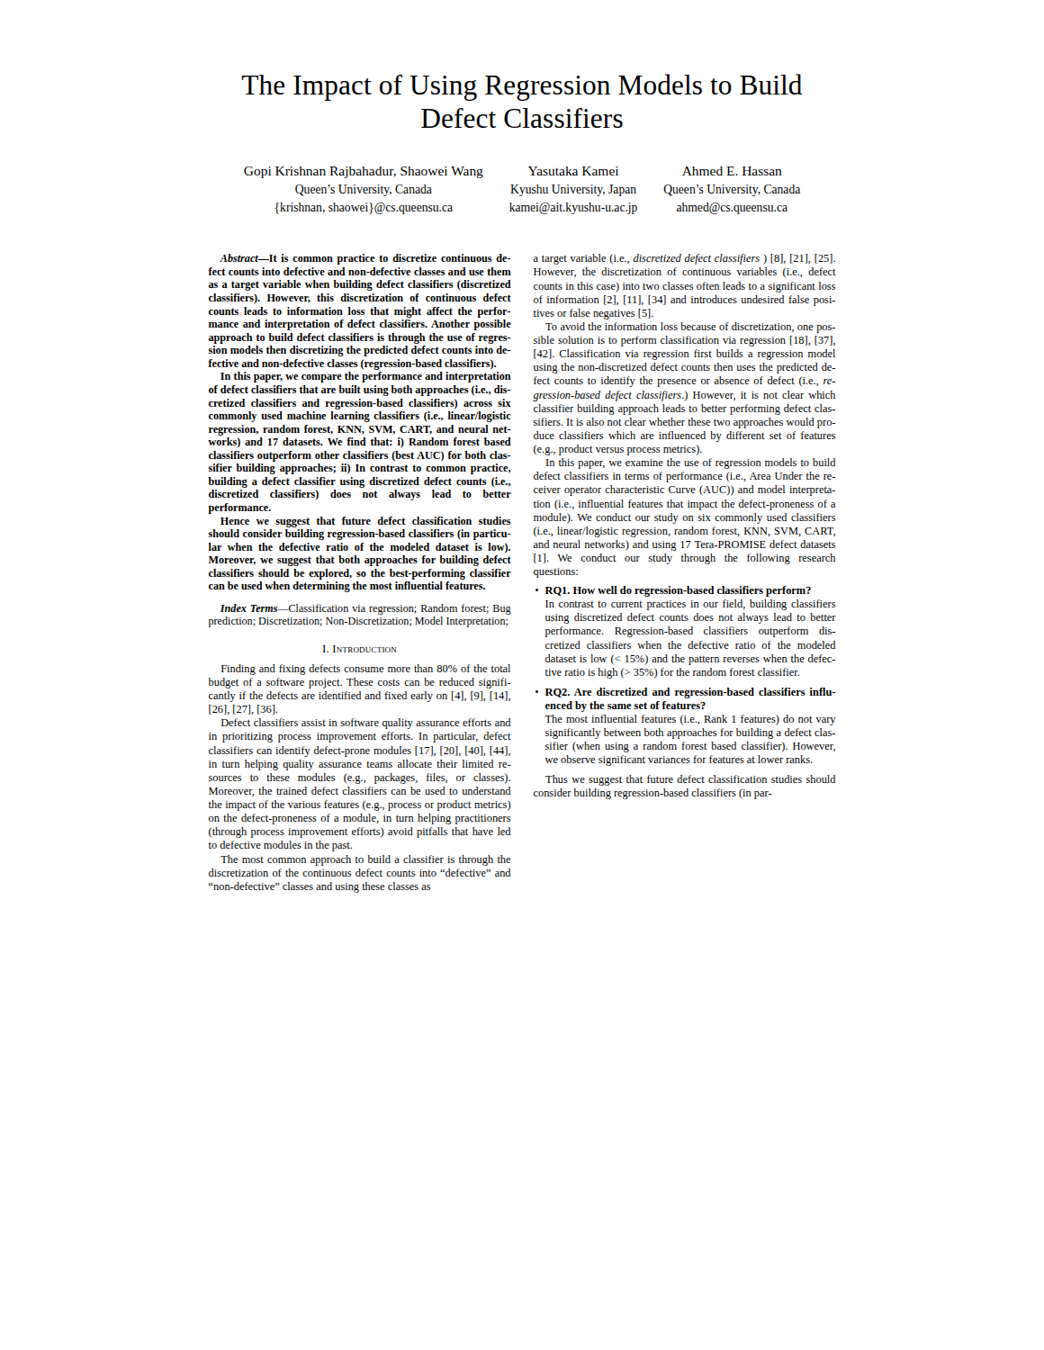The Impact of Using Regression Models to Build
Defect Classifiers
Gopi Krishnan Rajbahadur, Shaowei Wang
Queen’s University, Canada
{krishnan, shaowei}@cs.queensu.ca
Yasutaka Kamei
Kyushu University, Japan
kamei@ait.kyushu-u.ac.jp
Ahmed E. Hassan
Queen’s University, Canada
ahmed@cs.queensu.ca
Abstract—It is common practice to discretize continuous defect counts into defective and non-defective classes and use them as a target variable when building defect classifiers (discretized classifiers). However, this discretization of continuous defect counts leads to information loss that might affect the performance and interpretation of defect classifiers. Another possible approach to build defect classifiers is through the use of regression models then discretizing the predicted defect counts into defective and non-defective classes (regression-based classifiers).
In this paper, we compare the performance and interpretation of defect classifiers that are built using both approaches (i.e., discretized classifiers and regression-based classifiers) across six commonly used machine learning classifiers (i.e., linear/logistic regression, random forest, KNN, SVM, CART, and neural networks) and 17 datasets. We find that: i) Random forest based classifiers outperform other classifiers (best AUC) for both classifier building approaches; ii) In contrast to common practice, building a defect classifier using discretized defect counts (i.e., discretized classifiers) does not always lead to better performance.
Hence we suggest that future defect classification studies should consider building regression-based classifiers (in particular when the defective ratio of the modeled dataset is low). Moreover, we suggest that both approaches for building defect classifiers should be explored, so the best-performing classifier can be used when determining the most influential features.
Index Terms—Classification via regression; Random forest; Bug prediction; Discretization; Non-Discretization; Model Interpretation;
I. Introduction
Finding and fixing defects consume more than 80% of the total budget of a software project. These costs can be reduced significantly if the defects are identified and fixed early on [4], [9], [14], [26], [27], [36].
Defect classifiers assist in software quality assurance efforts and in prioritizing process improvement efforts. In particular, defect classifiers can identify defect-prone modules [17], [20], [40], [44], in turn helping quality assurance teams allocate their limited resources to these modules (e.g., packages, files, or classes). Moreover, the trained defect classifiers can be used to understand the impact of the various features (e.g., process or product metrics) on the defect-proneness of a module, in turn helping practitioners (through process improvement efforts) avoid pitfalls that have led to defective modules in the past.
The most common approach to build a classifier is through the discretization of the continuous defect counts into “defective” and “non-defective” classes and using these classes as
a target variable (i.e., discretized defect classifiers ) [8], [21], [25]. However, the discretization of continuous variables (i.e., defect counts in this case) into two classes often leads to a significant loss of information [2], [11], [34] and introduces undesired false positives or false negatives [5].
To avoid the information loss because of discretization, one possible solution is to perform classification via regression [18], [37], [42]. Classification via regression first builds a regression model using the non-discretized defect counts then uses the predicted defect counts to identify the presence or absence of defect (i.e., regression-based defect classifiers.) However, it is not clear which classifier building approach leads to better performing defect classifiers. It is also not clear whether these two approaches would produce classifiers which are influenced by different set of features (e.g., product versus process metrics).
In this paper, we examine the use of regression models to build defect classifiers in terms of performance (i.e., Area Under the receiver operator characteristic Curve (AUC)) and model interpretation (i.e., influential features that impact the defect-proneness of a module). We conduct our study on six commonly used classifiers (i.e., linear/logistic regression, random forest, KNN, SVM, CART, and neural networks) and using 17 Tera-PROMISE defect datasets [1]. We conduct our study through the following research questions:
RQ1. How well do regression-based classifiers perform? In contrast to current practices in our field, building classifiers using discretized defect counts does not always lead to better performance. Regression-based classifiers outperform discretized classifiers when the defective ratio of the modeled dataset is low (< 15%) and the pattern reverses when the defective ratio is high (> 35%) for the random forest classifier.
RQ2. Are discretized and regression-based classifiers influenced by the same set of features? The most influential features (i.e., Rank 1 features) do not vary significantly between both approaches for building a defect classifier (when using a random forest based classifier). However, we observe significant variances for features at lower ranks.
Thus we suggest that future defect classification studies should consider building regression-based classifiers (in par-